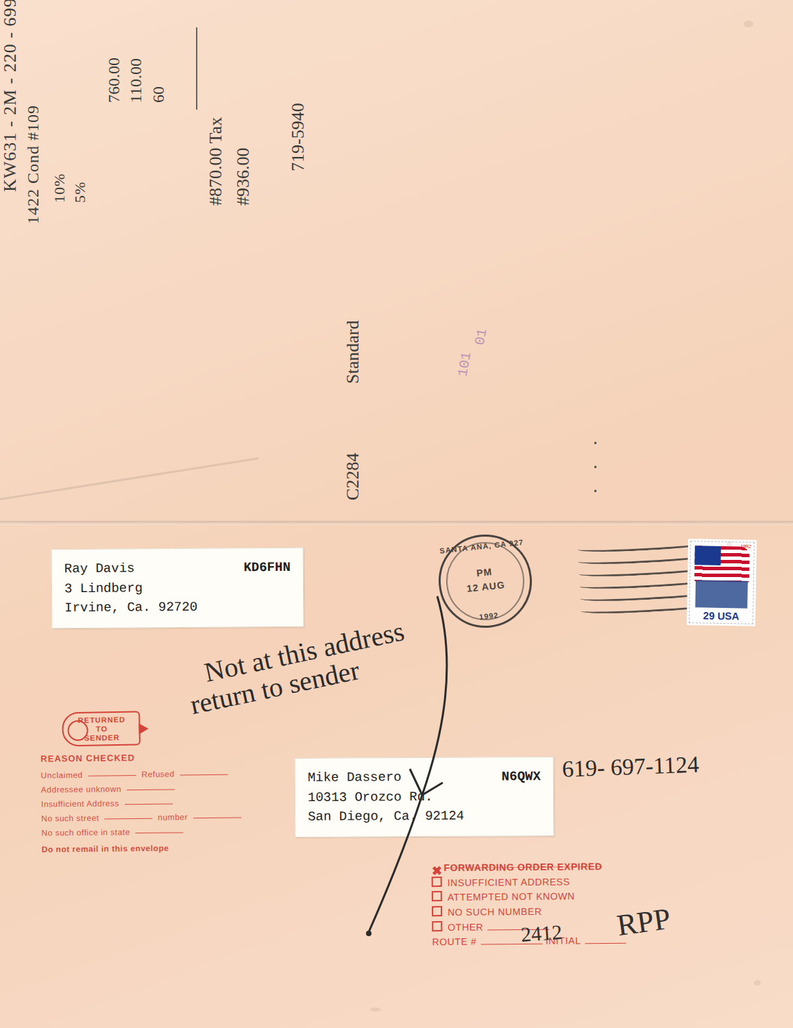KW631 - 2M - 220 - 699
1422 Cond #109
10%
5%
760.00
110.00
60
#870.00 Tax
#936.00
719-5940
Standard
C2284
01
101
·
·
·
SANTA ANA, CA 927
PM
12 AUG
1992
1992
29 USA
KD6FHN Ray Davis
3 Lindberg
Irvine, Ca. 92720
N6QWX Mike Dassero
10313 Orozco Rd.
San Diego, Ca. 92124
RETURNED
TO
SENDER
REASON CHECKED
Unclaimed Refused
Addressee unknown
Insufficient Address
No such street number
No such office in state
Do not remail in this envelope
Not at this address return to sender
619- 697-1124
✖FORWARDING ORDER EXPIRED
INSUFFICIENT ADDRESS
ATTEMPTED NOT KNOWN
NO SUCH NUMBER
OTHER
ROUTE # INITIAL
2412
RPP